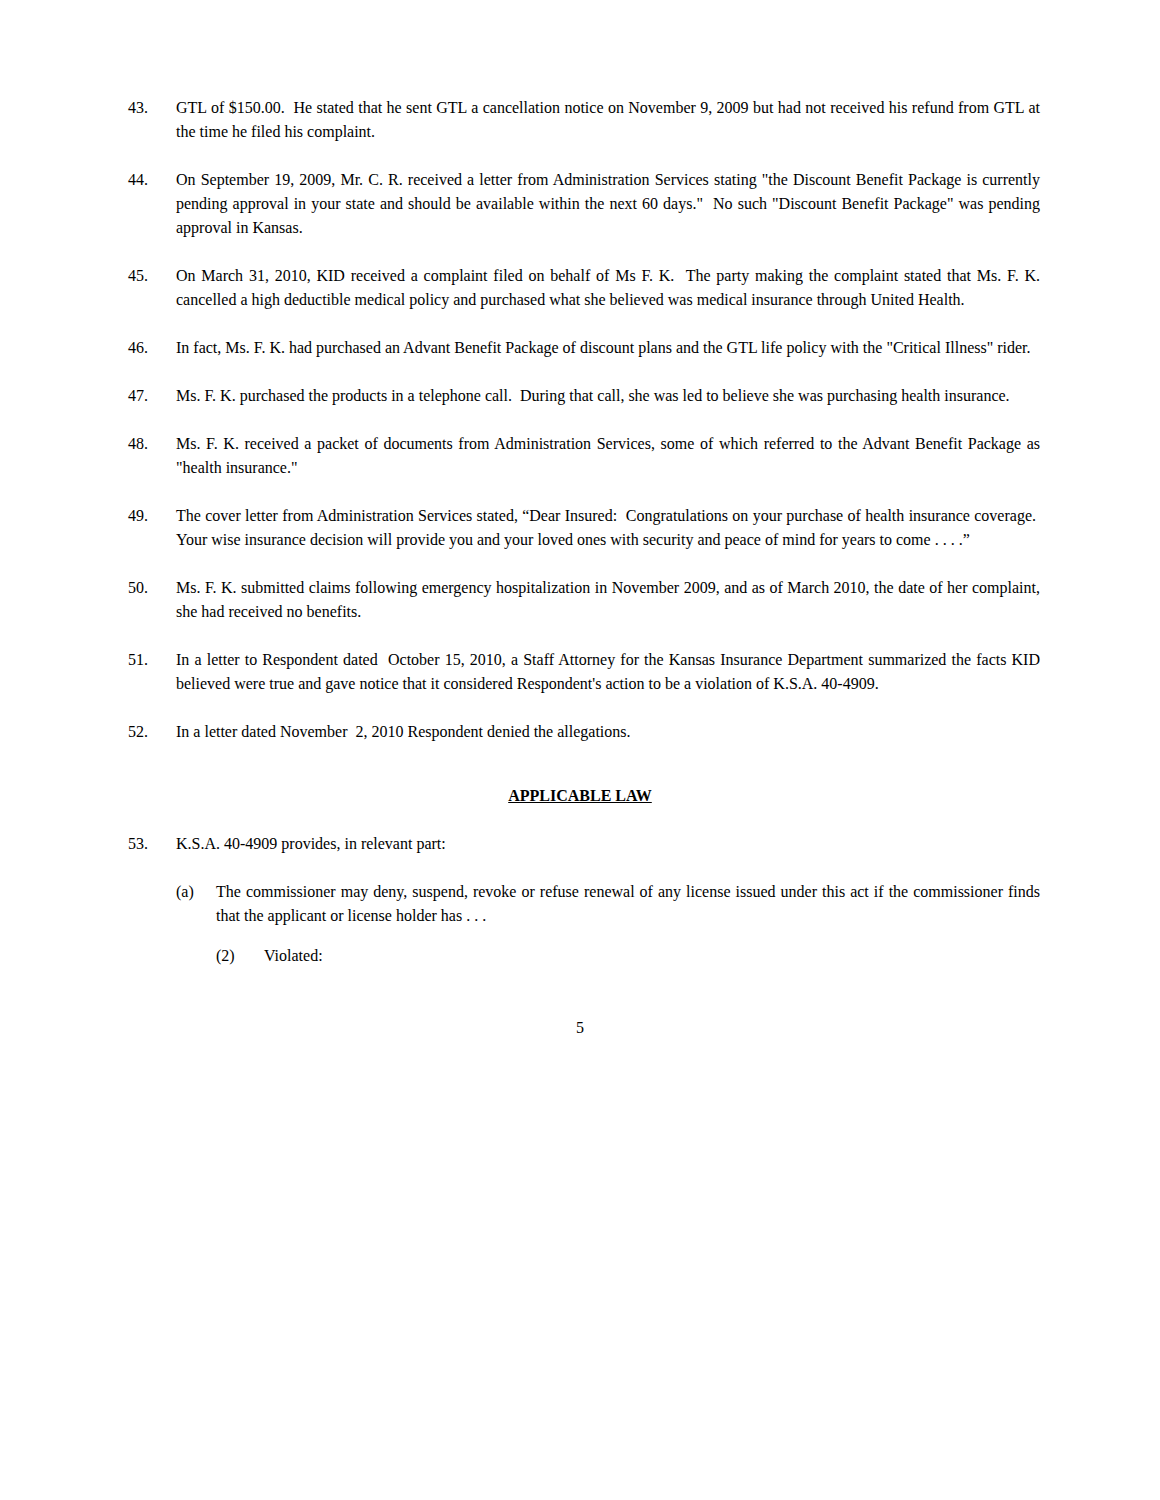43.
GTL of $150.00. He stated that he sent GTL a cancellation notice on November 9, 2009 but had not received his refund from GTL at the time he filed his complaint.
44.
On September 19, 2009, Mr. C. R. received a letter from Administration Services stating "the Discount Benefit Package is currently pending approval in your state and should be available within the next 60 days." No such "Discount Benefit Package" was pending approval in Kansas.
45.
On March 31, 2010, KID received a complaint filed on behalf of Ms F. K. The party making the complaint stated that Ms. F. K. cancelled a high deductible medical policy and purchased what she believed was medical insurance through United Health.
46.
In fact, Ms. F. K. had purchased an Advant Benefit Package of discount plans and the GTL life policy with the "Critical Illness" rider.
47.
Ms. F. K. purchased the products in a telephone call. During that call, she was led to believe she was purchasing health insurance.
48.
Ms. F. K. received a packet of documents from Administration Services, some of which referred to the Advant Benefit Package as "health insurance."
49.
The cover letter from Administration Services stated, “Dear Insured: Congratulations on your purchase of health insurance coverage. Your wise insurance decision will provide you and your loved ones with security and peace of mind for years to come . . . .”
50.
Ms. F. K. submitted claims following emergency hospitalization in November 2009, and as of March 2010, the date of her complaint, she had received no benefits.
51.
In a letter to Respondent dated October 15, 2010, a Staff Attorney for the Kansas Insurance Department summarized the facts KID believed were true and gave notice that it considered Respondent's action to be a violation of K.S.A. 40-4909.
52.
In a letter dated November 2, 2010 Respondent denied the allegations.
APPLICABLE LAW
53.
K.S.A. 40-4909 provides, in relevant part:
(a)
The commissioner may deny, suspend, revoke or refuse renewal of any license issued under this act if the commissioner finds that the applicant or license holder has . . .
(2)
Violated:
5